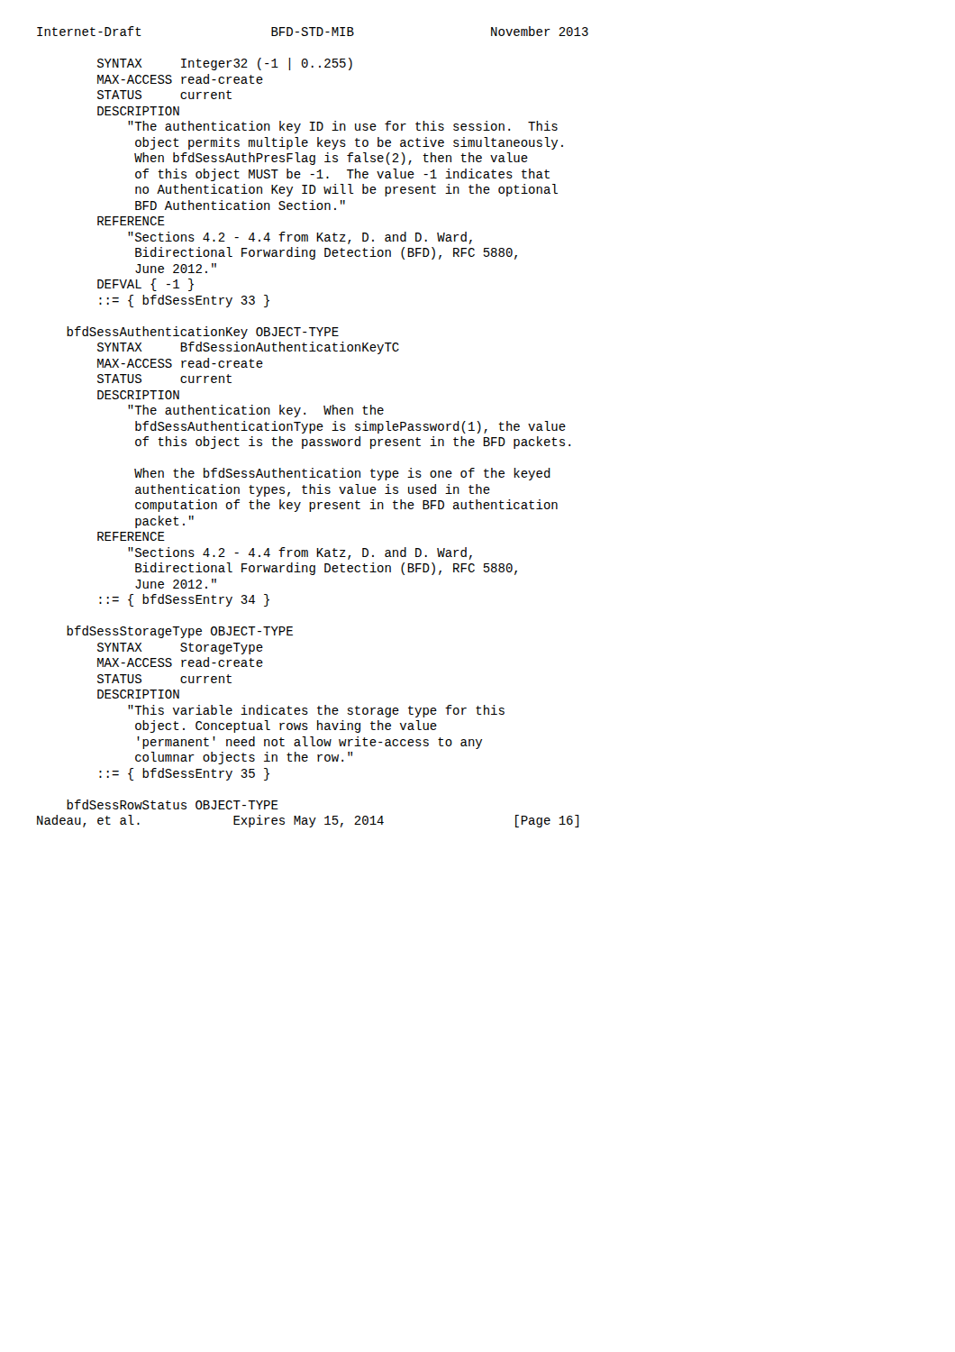Internet-Draft                 BFD-STD-MIB                  November 2013
        SYNTAX     Integer32 (-1 | 0..255)
        MAX-ACCESS read-create
        STATUS     current
        DESCRIPTION
            "The authentication key ID in use for this session.  This
             object permits multiple keys to be active simultaneously.
             When bfdSessAuthPresFlag is false(2), then the value
             of this object MUST be -1.  The value -1 indicates that
             no Authentication Key ID will be present in the optional
             BFD Authentication Section."
        REFERENCE
            "Sections 4.2 - 4.4 from Katz, D. and D. Ward,
             Bidirectional Forwarding Detection (BFD), RFC 5880,
             June 2012."
        DEFVAL { -1 }
        ::= { bfdSessEntry 33 }

    bfdSessAuthenticationKey OBJECT-TYPE
        SYNTAX     BfdSessionAuthenticationKeyTC
        MAX-ACCESS read-create
        STATUS     current
        DESCRIPTION
            "The authentication key.  When the
             bfdSessAuthenticationType is simplePassword(1), the value
             of this object is the password present in the BFD packets.

             When the bfdSessAuthentication type is one of the keyed
             authentication types, this value is used in the
             computation of the key present in the BFD authentication
             packet."
        REFERENCE
            "Sections 4.2 - 4.4 from Katz, D. and D. Ward,
             Bidirectional Forwarding Detection (BFD), RFC 5880,
             June 2012."
        ::= { bfdSessEntry 34 }

    bfdSessStorageType OBJECT-TYPE
        SYNTAX     StorageType
        MAX-ACCESS read-create
        STATUS     current
        DESCRIPTION
            "This variable indicates the storage type for this
             object. Conceptual rows having the value
             'permanent' need not allow write-access to any
             columnar objects in the row."
        ::= { bfdSessEntry 35 }

    bfdSessRowStatus OBJECT-TYPE
Nadeau, et al.            Expires May 15, 2014                 [Page 16]